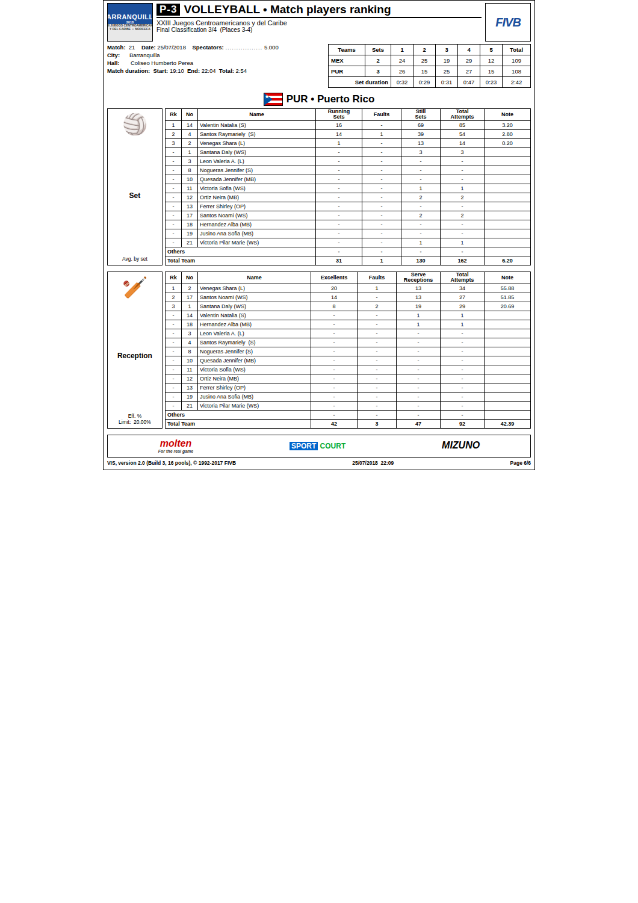BARRANQUILLA
2018
XXIII JUEGOS CENTROAMERICANOS
Y DEL CARIBE • NORCECA
P-3 VOLLEYBALL • Match players ranking
XXIII Juegos Centroamericanos y del Caribe
Final Classification 3/4 (Places 3-4)
FIVB
Match: 21 Date: 25/07/2018 Spectators: ................. 5.000
City: Barranquilla
Hall: Coliseo Humberto Perea
Match duration: Start: 19:10 End: 22:04 Total: 2:54
| Teams | Sets | 1 | 2 | 3 | 4 | 5 | Total |
| --- | --- | --- | --- | --- | --- | --- | --- |
| MEX | 2 | 24 | 25 | 19 | 29 | 12 | 109 |
| PUR | 3 | 26 | 15 | 25 | 27 | 15 | 108 |
| Set duration | 0:32 | 0:29 | 0:31 | 0:47 | 0:23 | 2:42 |
PUR • Puerto Rico
🏐
Set
Avg. by set
| Rk | No | Name | Running Sets | Faults | Still Sets | Total Attempts | Note |
| --- | --- | --- | --- | --- | --- | --- | --- |
| 1 | 14 | Valentin Natalia (S) | 16 | - | 69 | 85 | 3.20 |
| 2 | 4 | Santos Raymariely (S) | 14 | 1 | 39 | 54 | 2.80 |
| 3 | 2 | Venegas Shara (L) | 1 | - | 13 | 14 | 0.20 |
| - | 1 | Santana Daly (WS) | - | - | 3 | 3 | |
| - | 3 | Leon Valeria A. (L) | - | - | - | - | |
| - | 8 | Nogueras Jennifer (S) | - | - | - | - | |
| - | 10 | Quesada Jennifer (MB) | - | - | - | - | |
| - | 11 | Victoria Sofia (WS) | - | - | 1 | 1 | |
| - | 12 | Ortiz Neira (MB) | - | - | 2 | 2 | |
| - | 13 | Ferrer Shirley (OP) | - | - | - | - | |
| - | 17 | Santos Noami (WS) | - | - | 2 | 2 | |
| - | 18 | Hernandez Alba (MB) | - | - | - | - | |
| - | 19 | Jusino Ana Sofia (MB) | - | - | - | - | |
| - | 21 | Victoria Pilar Marie (WS) | - | - | 1 | 1 | |
| Others | - | - | - | - | |
| Total Team | 31 | 1 | 130 | 162 | 6.20 |
🏏
Reception
Eff. %
Limit: 20.00%
| Rk | No | Name | Excellents | Faults | Serve Receptions | Total Attempts | Note |
| --- | --- | --- | --- | --- | --- | --- | --- |
| 1 | 2 | Venegas Shara (L) | 20 | 1 | 13 | 34 | 55.88 |
| 2 | 17 | Santos Noami (WS) | 14 | - | 13 | 27 | 51.85 |
| 3 | 1 | Santana Daly (WS) | 8 | 2 | 19 | 29 | 20.69 |
| - | 14 | Valentin Natalia (S) | - | - | 1 | 1 | |
| - | 18 | Hernandez Alba (MB) | - | - | 1 | 1 | |
| - | 3 | Leon Valeria A. (L) | - | - | - | - | |
| - | 4 | Santos Raymariely (S) | - | - | - | - | |
| - | 8 | Nogueras Jennifer (S) | - | - | - | - | |
| - | 10 | Quesada Jennifer (MB) | - | - | - | - | |
| - | 11 | Victoria Sofia (WS) | - | - | - | - | |
| - | 12 | Ortiz Neira (MB) | - | - | - | - | |
| - | 13 | Ferrer Shirley (OP) | - | - | - | - | |
| - | 19 | Jusino Ana Sofia (MB) | - | - | - | - | |
| - | 21 | Victoria Pilar Marie (WS) | - | - | - | - | |
| Others | - | - | - | - | |
| Total Team | 42 | 3 | 47 | 92 | 42.39 |
moltenFor the real game
SPORT COURT
MIZUNO
VIS, version 2.0 (Build 3, 16 pools), © 1992-2017 FIVB 25/07/2018 22:09 Page 6/6